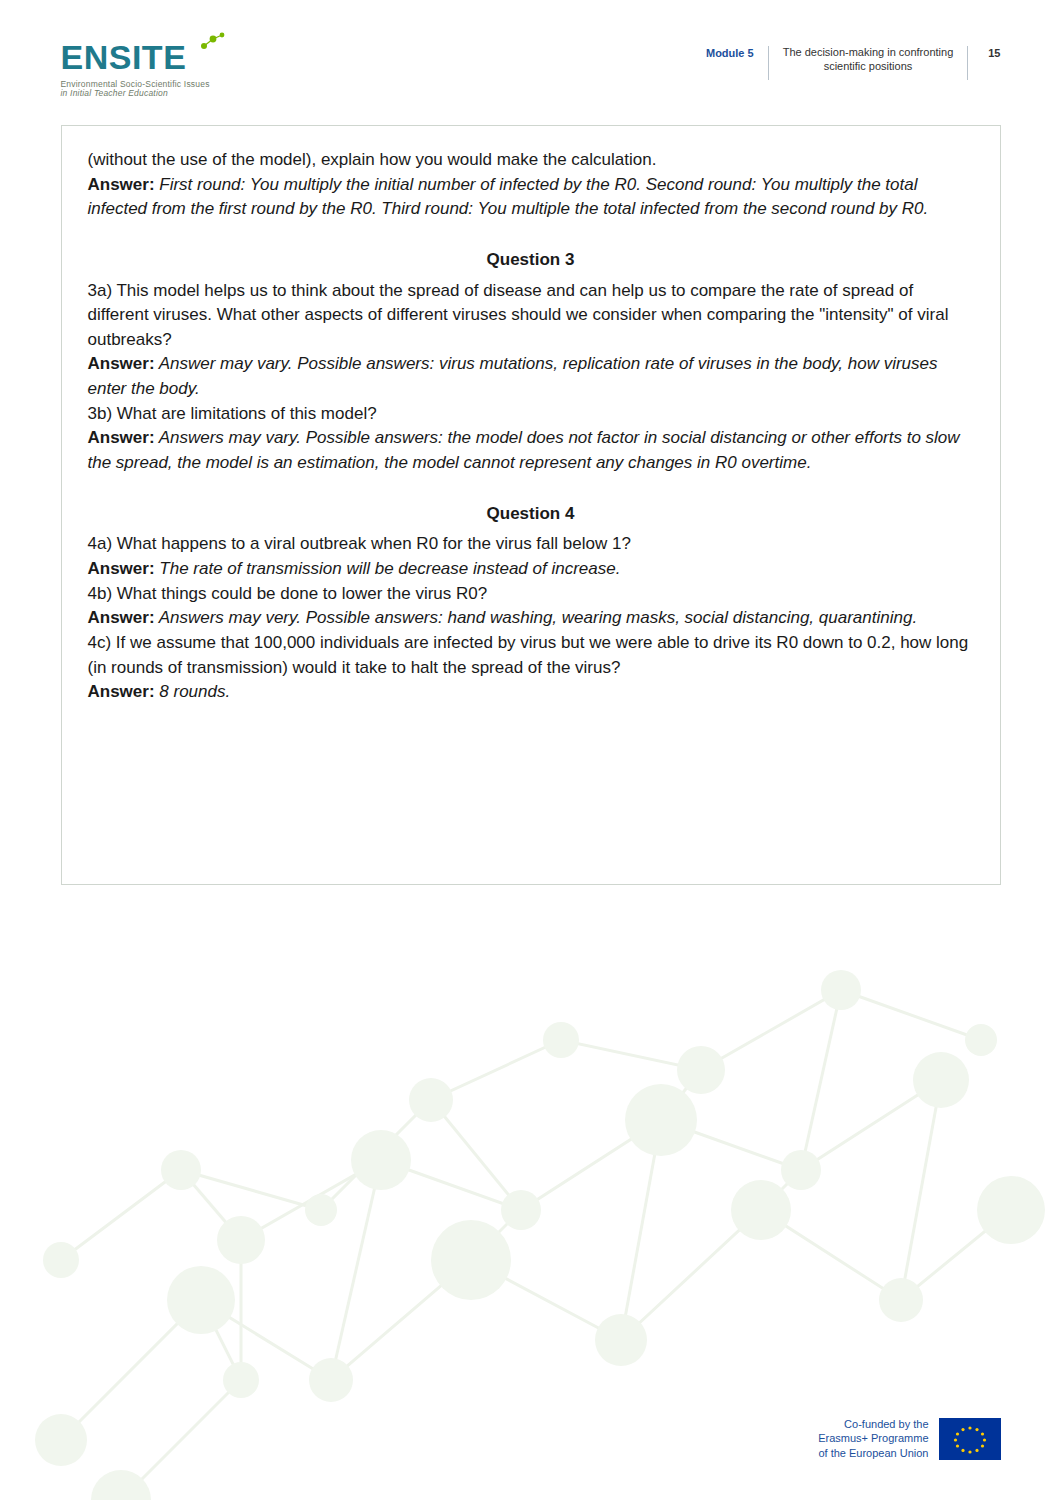ENSITE
Environmental Socio-Scientific Issues
in Initial Teacher Education
Module 5
The decision-making in confronting
scientific positions
15
(without the use of the model), explain how you would make the calculation.
Answer: First round: You multiply the initial number of infected by the R0. Second round: You multiply the total infected from the first round by the R0. Third round: You multiple the total infected from the second round by R0.
Question 3
3a) This model helps us to think about the spread of disease and can help us to compare the rate of spread of different viruses. What other aspects of different viruses should we consider when comparing the "intensity" of viral outbreaks?
Answer: Answer may vary. Possible answers: virus mutations, replication rate of viruses in the body, how viruses enter the body.
3b) What are limitations of this model?
Answer: Answers may vary. Possible answers: the model does not factor in social distancing or other efforts to slow the spread, the model is an estimation, the model cannot represent any changes in R0 overtime.
Question 4
4a) What happens to a viral outbreak when R0 for the virus fall below 1?
Answer: The rate of transmission will be decrease instead of increase.
4b) What things could be done to lower the virus R0?
Answer: Answers may very. Possible answers: hand washing, wearing masks, social distancing, quarantining.
4c) If we assume that 100,000 individuals are infected by virus but we were able to drive its R0 down to 0.2, how long (in rounds of transmission) would it take to halt the spread of the virus?
Answer: 8 rounds.
Co-funded by the
Erasmus+ Programme
of the European Union